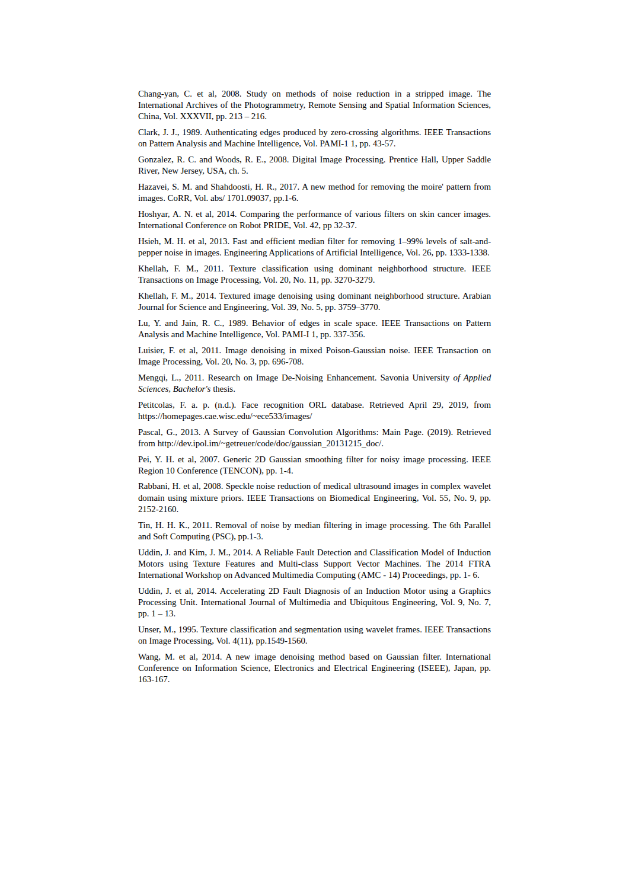Chang-yan, C. et al, 2008. Study on methods of noise reduction in a stripped image. The International Archives of the Photogrammetry, Remote Sensing and Spatial Information Sciences, China, Vol. XXXVII, pp. 213 – 216.
Clark, J. J., 1989. Authenticating edges produced by zero-crossing algorithms. IEEE Transactions on Pattern Analysis and Machine Intelligence, Vol. PAMI-1 1, pp. 43-57.
Gonzalez, R. C. and Woods, R. E., 2008. Digital Image Processing. Prentice Hall, Upper Saddle River, New Jersey, USA, ch. 5.
Hazavei, S. M. and Shahdoosti, H. R., 2017. A new method for removing the moire' pattern from images. CoRR, Vol. abs/ 1701.09037, pp.1-6.
Hoshyar, A. N. et al, 2014. Comparing the performance of various filters on skin cancer images. International Conference on Robot PRIDE, Vol. 42, pp 32-37.
Hsieh, M. H. et al, 2013. Fast and efficient median filter for removing 1–99% levels of salt-and-pepper noise in images. Engineering Applications of Artificial Intelligence, Vol. 26, pp. 1333-1338.
Khellah, F. M., 2011. Texture classification using dominant neighborhood structure. IEEE Transactions on Image Processing, Vol. 20, No. 11, pp. 3270-3279.
Khellah, F. M., 2014. Textured image denoising using dominant neighborhood structure. Arabian Journal for Science and Engineering, Vol. 39, No. 5, pp. 3759–3770.
Lu, Y. and Jain, R. C., 1989. Behavior of edges in scale space. IEEE Transactions on Pattern Analysis and Machine Intelligence, Vol. PAMI-I 1, pp. 337-356.
Luisier, F. et al, 2011. Image denoising in mixed Poison-Gaussian noise. IEEE Transaction on Image Processing, Vol. 20, No. 3, pp. 696-708.
Mengqi, L., 2011. Research on Image De-Noising Enhancement. Savonia University of Applied Sciences, Bachelor's thesis.
Petitcolas, F. a. p. (n.d.). Face recognition ORL database. Retrieved April 29, 2019, from https://homepages.cae.wisc.edu/~ece533/images/
Pascal, G., 2013. A Survey of Gaussian Convolution Algorithms: Main Page. (2019). Retrieved from http://dev.ipol.im/~getreuer/code/doc/gaussian_20131215_doc/.
Pei, Y. H. et al, 2007. Generic 2D Gaussian smoothing filter for noisy image processing. IEEE Region 10 Conference (TENCON), pp. 1-4.
Rabbani, H. et al, 2008. Speckle noise reduction of medical ultrasound images in complex wavelet domain using mixture priors. IEEE Transactions on Biomedical Engineering, Vol. 55, No. 9, pp. 2152-2160.
Tin, H. H. K., 2011. Removal of noise by median filtering in image processing. The 6th Parallel and Soft Computing (PSC), pp.1-3.
Uddin, J. and Kim, J. M., 2014. A Reliable Fault Detection and Classification Model of Induction Motors using Texture Features and Multi-class Support Vector Machines. The 2014 FTRA International Workshop on Advanced Multimedia Computing (AMC - 14) Proceedings, pp. 1- 6.
Uddin, J. et al, 2014. Accelerating 2D Fault Diagnosis of an Induction Motor using a Graphics Processing Unit. International Journal of Multimedia and Ubiquitous Engineering, Vol. 9, No. 7, pp. 1 – 13.
Unser, M., 1995. Texture classification and segmentation using wavelet frames. IEEE Transactions on Image Processing, Vol. 4(11), pp.1549-1560.
Wang, M. et al, 2014. A new image denoising method based on Gaussian filter. International Conference on Information Science, Electronics and Electrical Engineering (ISEEE), Japan, pp. 163-167.